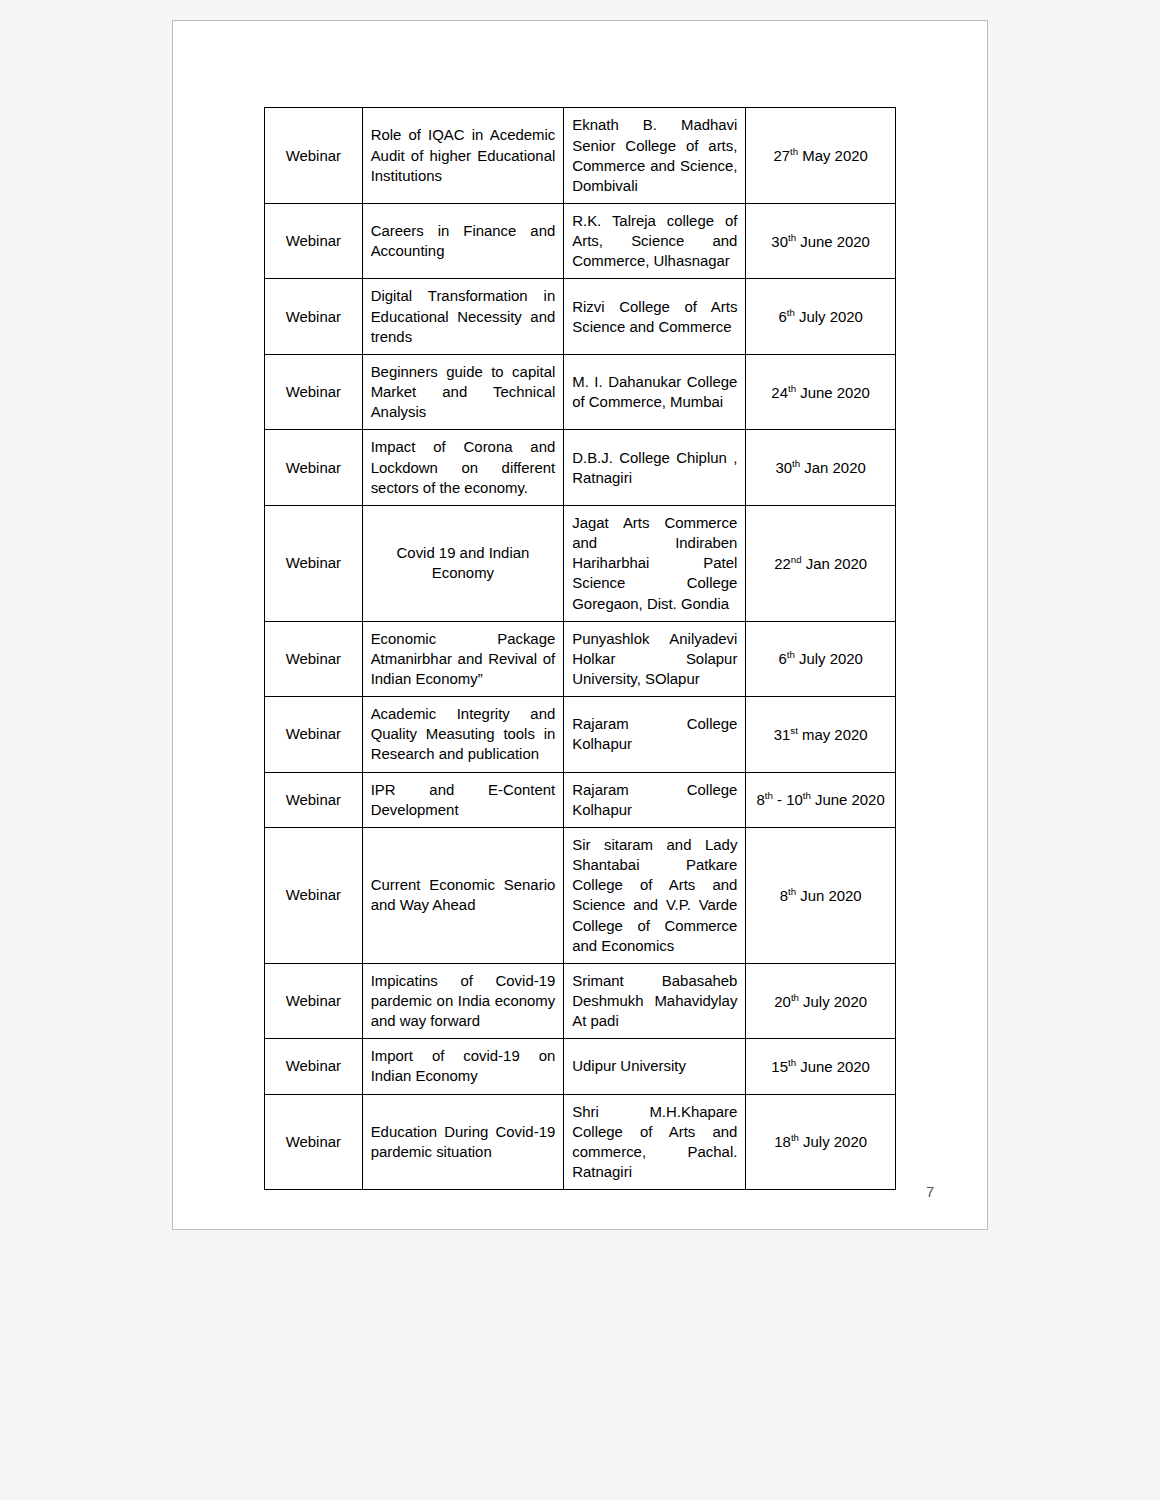| Webinar | Role of IQAC in Acedemic Audit of higher Educational Institutions | Eknath B. Madhavi Senior College of arts, Commerce and Science, Dombivali | 27 th May 2020 |
| Webinar | Careers in Finance and Accounting | R.K. Talreja college of Arts, Science and Commerce, Ulhasnagar | 30 th June 2020 |
| Webinar | Digital Transformation in Educational Necessity and trends | Rizvi College of Arts Science and Commerce | 6 th July 2020 |
| Webinar | Beginners guide to capital Market and Technical Analysis | M. I. Dahanukar College of Commerce, Mumbai | 24 th June 2020 |
| Webinar | Impact of Corona and Lockdown on different sectors of the economy. | D.B.J. College Chiplun , Ratnagiri | 30 th Jan 2020 |
| Webinar | Covid 19 and Indian Economy | Jagat Arts Commerce and Indiraben Hariharbhai Patel Science College Goregaon, Dist. Gondia | 22 nd Jan 2020 |
| Webinar | Economic Package Atmanirbhar and Revival of Indian Economy” | Punyashlok Anilyadevi Holkar Solapur University, SOlapur | 6 th July 2020 |
| Webinar | Academic Integrity and Quality Measuting tools in Research and publication | Rajaram College Kolhapur | 31 st may 2020 |
| Webinar | IPR and E-Content Development | Rajaram College Kolhapur | 8 th - 10 th June 2020 |
| Webinar | Current Economic Senario and Way Ahead | Sir sitaram and Lady Shantabai Patkare College of Arts and Science and V.P. Varde College of Commerce and Economics | 8 th Jun 2020 |
| Webinar | Impicatins of Covid-19 pardemic on India economy and way forward | Srimant Babasaheb Deshmukh Mahavidylay At padi | 20 th July 2020 |
| Webinar | Import of covid-19 on Indian Economy | Udipur University | 15 th June 2020 |
| Webinar | Education During Covid-19 pardemic situation | Shri M.H.Khapare College of Arts and commerce, Pachal. Ratnagiri | 18 th July 2020 |
7